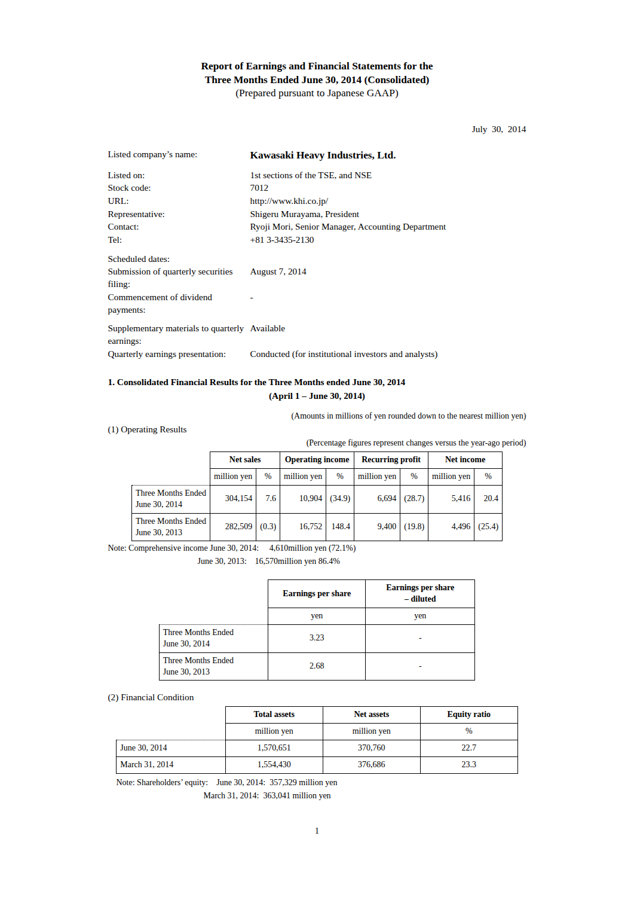Report of Earnings and Financial Statements for the
Three Months Ended June 30, 2014 (Consolidated)
(Prepared pursuant to Japanese GAAP)
July 30, 2014
| Listed company’s name: | Kawasaki Heavy Industries, Ltd. |
| Listed on: | 1st sections of the TSE, and NSE |
| Stock code: | 7012 |
| URL: | http://www.khi.co.jp/ |
| Representative: | Shigeru Murayama, President |
| Contact: | Ryoji Mori, Senior Manager, Accounting Department |
| Tel: | +81 3-3435-2130 |
| Scheduled dates: |
| Submission of quarterly securities filing: | August 7, 2014 |
| Commencement of dividend payments: | - |
| Supplementary materials to quarterly earnings: | Available |
| Quarterly earnings presentation: | Conducted (for institutional investors and analysts) |
1. Consolidated Financial Results for the Three Months ended June 30, 2014
(April 1 – June 30, 2014)
(Amounts in millions of yen rounded down to the nearest million yen)
(1) Operating Results
(Percentage figures represent changes versus the year-ago period)
| | Net sales | Operating income | Recurring profit | Net income |
| --- | --- | --- | --- | --- |
| | million yen | % | million yen | % | million yen | % | million yen | % |
| Three Months Ended June 30, 2014 | 304,154 | 7.6 | 10,904 | (34.9) | 6,694 | (28.7) | 5,416 | 20.4 |
| Three Months Ended June 30, 2013 | 282,509 | (0.3) | 16,752 | 148.4 | 9,400 | (19.8) | 4,496 | (25.4) |
Note: Comprehensive income June 30, 2014: 4,610million yen (72.1%)
June 30, 2013: 16,570million yen 86.4%
| | Earnings per share | Earnings per share – diluted |
| --- | --- | --- |
| | yen | yen |
| Three Months Ended June 30, 2014 | 3.23 | - |
| Three Months Ended June 30, 2013 | 2.68 | - |
(2) Financial Condition
| | Total assets | Net assets | Equity ratio |
| --- | --- | --- | --- |
| | million yen | million yen | % |
| June 30, 2014 | 1,570,651 | 370,760 | 22.7 |
| March 31, 2014 | 1,554,430 | 376,686 | 23.3 |
Note: Shareholders’ equity: June 30, 2014: 357,329 million yen
March 31, 2014: 363,041 million yen
1